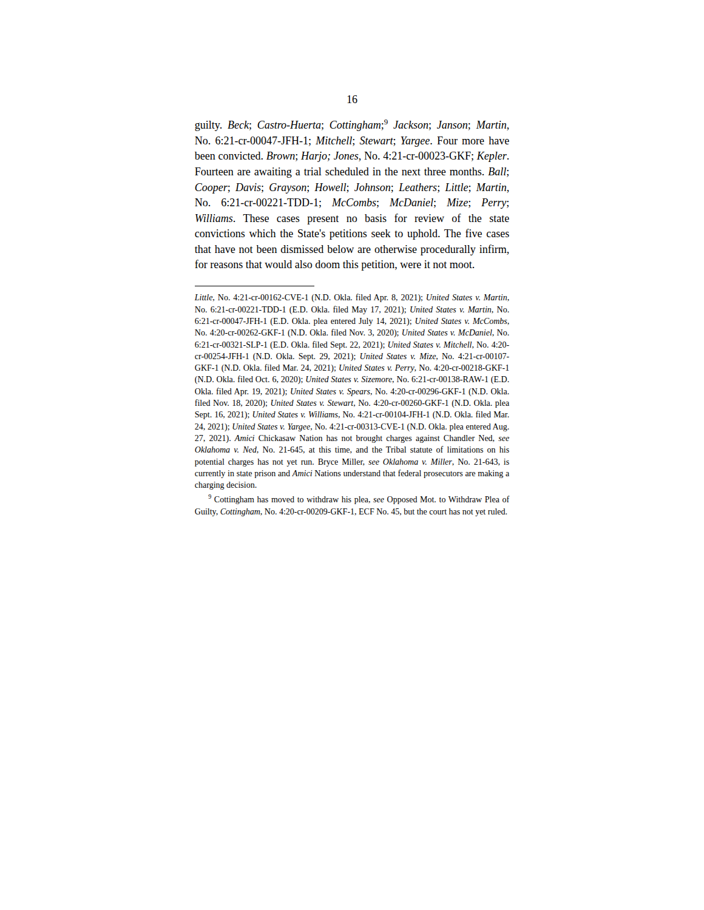16
guilty. Beck; Castro-Huerta; Cottingham;9 Jackson; Janson; Martin, No. 6:21-cr-00047-JFH-1; Mitchell; Stewart; Yargee. Four more have been convicted. Brown; Harjo; Jones, No. 4:21-cr-00023-GKF; Kepler. Fourteen are awaiting a trial scheduled in the next three months. Ball; Cooper; Davis; Grayson; Howell; Johnson; Leathers; Little; Martin, No. 6:21-cr-00221-TDD-1; McCombs; McDaniel; Mize; Perry; Williams. These cases present no basis for review of the state convictions which the State's petitions seek to uphold. The five cases that have not been dismissed below are otherwise procedurally infirm, for reasons that would also doom this petition, were it not moot.
Little, No. 4:21-cr-00162-CVE-1 (N.D. Okla. filed Apr. 8, 2021); United States v. Martin, No. 6:21-cr-00221-TDD-1 (E.D. Okla. filed May 17, 2021); United States v. Martin, No. 6:21-cr-00047-JFH-1 (E.D. Okla. plea entered July 14, 2021); United States v. McCombs, No. 4:20-cr-00262-GKF-1 (N.D. Okla. filed Nov. 3, 2020); United States v. McDaniel, No. 6:21-cr-00321-SLP-1 (E.D. Okla. filed Sept. 22, 2021); United States v. Mitchell, No. 4:20-cr-00254-JFH-1 (N.D. Okla. Sept. 29, 2021); United States v. Mize, No. 4:21-cr-00107-GKF-1 (N.D. Okla. filed Mar. 24, 2021); United States v. Perry, No. 4:20-cr-00218-GKF-1 (N.D. Okla. filed Oct. 6, 2020); United States v. Sizemore, No. 6:21-cr-00138-RAW-1 (E.D. Okla. filed Apr. 19, 2021); United States v. Spears, No. 4:20-cr-00296-GKF-1 (N.D. Okla. filed Nov. 18, 2020); United States v. Stewart, No. 4:20-cr-00260-GKF-1 (N.D. Okla. plea Sept. 16, 2021); United States v. Williams, No. 4:21-cr-00104-JFH-1 (N.D. Okla. filed Mar. 24, 2021); United States v. Yargee, No. 4:21-cr-00313-CVE-1 (N.D. Okla. plea entered Aug. 27, 2021). Amici Chickasaw Nation has not brought charges against Chandler Ned, see Oklahoma v. Ned, No. 21-645, at this time, and the Tribal statute of limitations on his potential charges has not yet run. Bryce Miller, see Oklahoma v. Miller, No. 21-643, is currently in state prison and Amici Nations understand that federal prosecutors are making a charging decision.
9 Cottingham has moved to withdraw his plea, see Opposed Mot. to Withdraw Plea of Guilty, Cottingham, No. 4:20-cr-00209-GKF-1, ECF No. 45, but the court has not yet ruled.